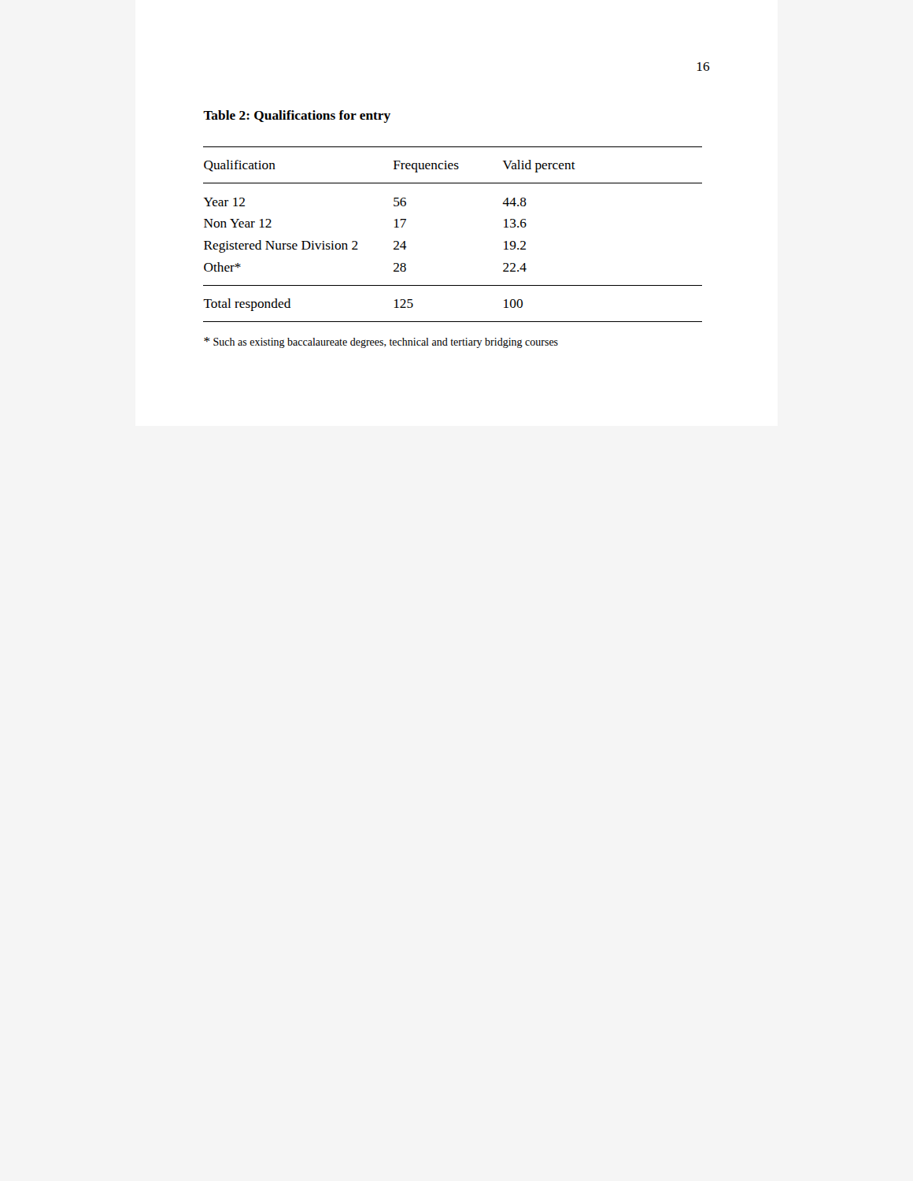16
Table 2: Qualifications for entry
| Qualification | Frequencies | Valid percent |
| --- | --- | --- |
| Year 12 | 56 | 44.8 |
| Non Year 12 | 17 | 13.6 |
| Registered Nurse Division 2 | 24 | 19.2 |
| Other* | 28 | 22.4 |
| Total responded | 125 | 100 |
* Such as existing baccalaureate degrees, technical and tertiary bridging courses